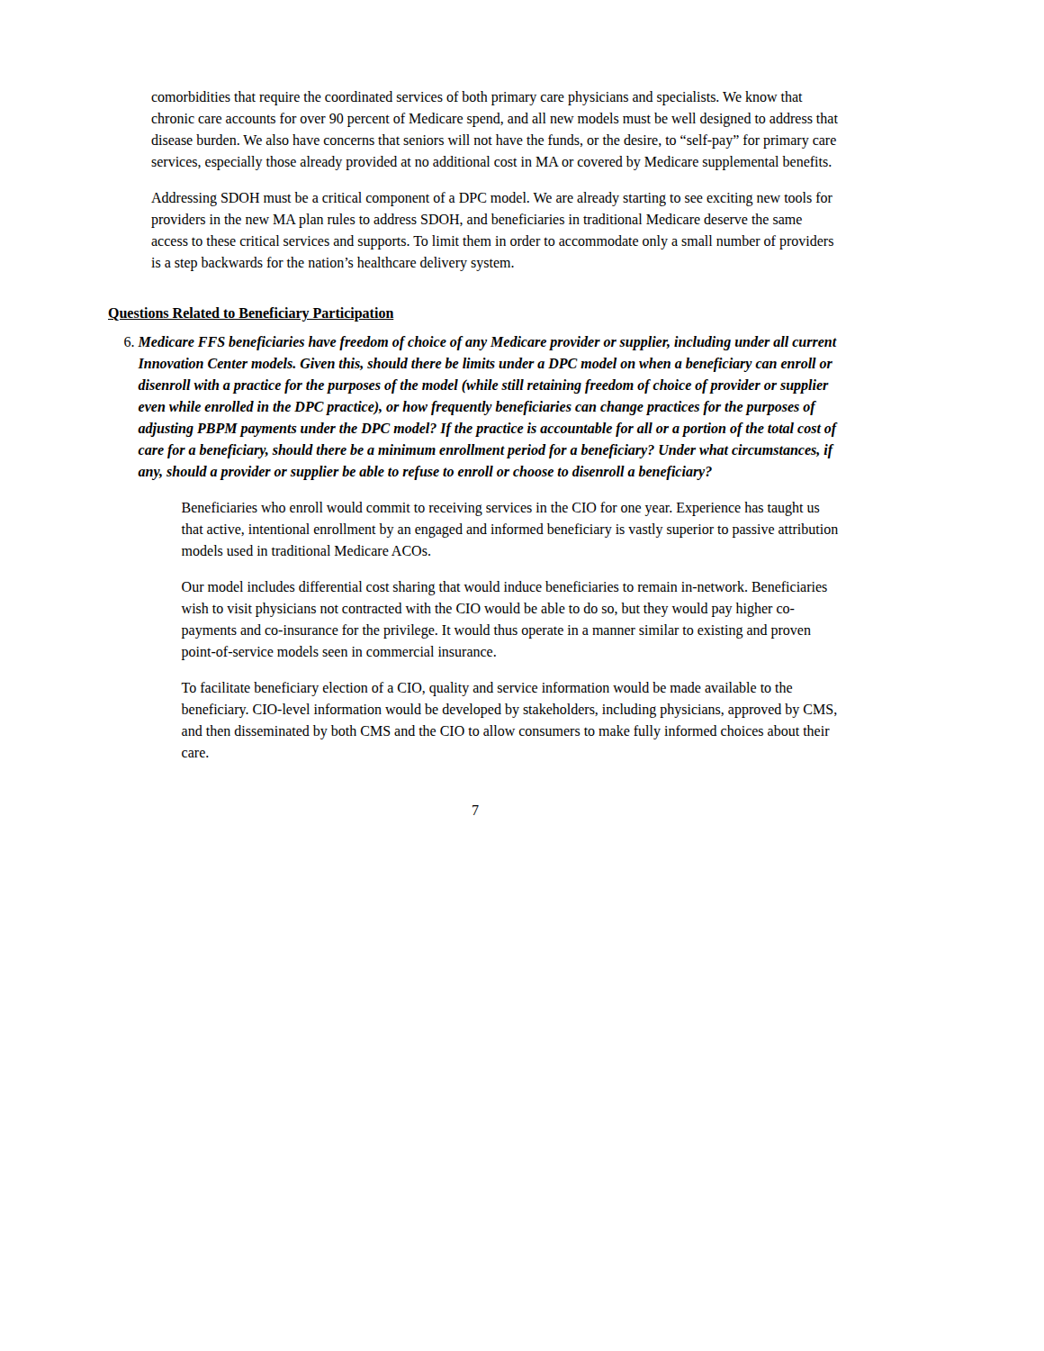comorbidities that require the coordinated services of both primary care physicians and specialists. We know that chronic care accounts for over 90 percent of Medicare spend, and all new models must be well designed to address that disease burden. We also have concerns that seniors will not have the funds, or the desire, to “self-pay” for primary care services, especially those already provided at no additional cost in MA or covered by Medicare supplemental benefits.
Addressing SDOH must be a critical component of a DPC model. We are already starting to see exciting new tools for providers in the new MA plan rules to address SDOH, and beneficiaries in traditional Medicare deserve the same access to these critical services and supports. To limit them in order to accommodate only a small number of providers is a step backwards for the nation’s healthcare delivery system.
Questions Related to Beneficiary Participation
Medicare FFS beneficiaries have freedom of choice of any Medicare provider or supplier, including under all current Innovation Center models. Given this, should there be limits under a DPC model on when a beneficiary can enroll or disenroll with a practice for the purposes of the model (while still retaining freedom of choice of provider or supplier even while enrolled in the DPC practice), or how frequently beneficiaries can change practices for the purposes of adjusting PBPM payments under the DPC model? If the practice is accountable for all or a portion of the total cost of care for a beneficiary, should there be a minimum enrollment period for a beneficiary? Under what circumstances, if any, should a provider or supplier be able to refuse to enroll or choose to disenroll a beneficiary?
Beneficiaries who enroll would commit to receiving services in the CIO for one year. Experience has taught us that active, intentional enrollment by an engaged and informed beneficiary is vastly superior to passive attribution models used in traditional Medicare ACOs.
Our model includes differential cost sharing that would induce beneficiaries to remain in-network. Beneficiaries wish to visit physicians not contracted with the CIO would be able to do so, but they would pay higher co-payments and co-insurance for the privilege. It would thus operate in a manner similar to existing and proven point-of-service models seen in commercial insurance.
To facilitate beneficiary election of a CIO, quality and service information would be made available to the beneficiary. CIO-level information would be developed by stakeholders, including physicians, approved by CMS, and then disseminated by both CMS and the CIO to allow consumers to make fully informed choices about their care.
7